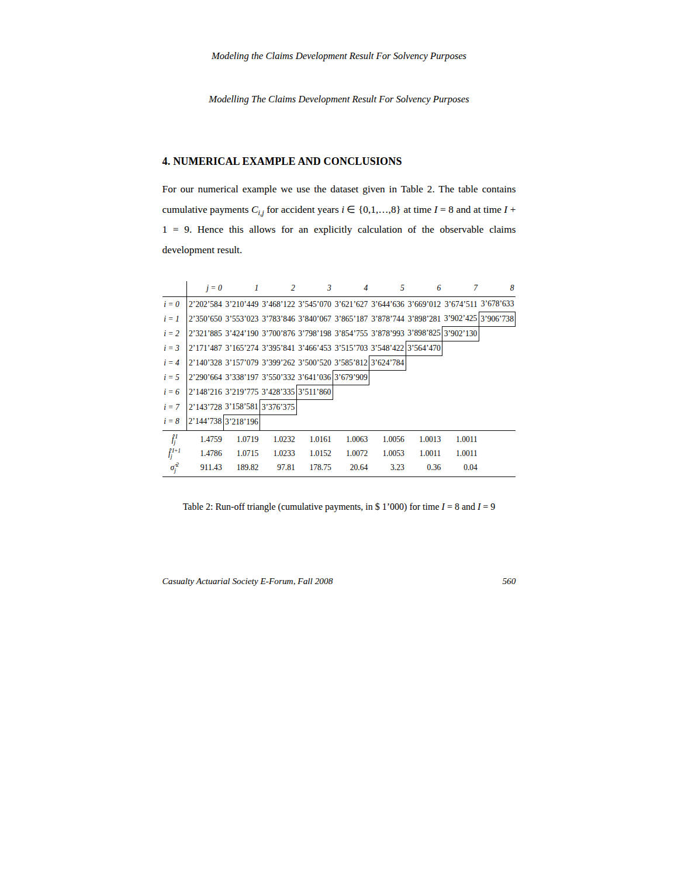Modeling the Claims Development Result For Solvency Purposes
Modelling The Claims Development Result For Solvency Purposes
4. NUMERICAL EXAMPLE AND CONCLUSIONS
For our numerical example we use the dataset given in Table 2. The table contains cumulative payments Ci,j for accident years i ∈ {0,1,…,8} at time I = 8 and at time I + 1 = 9. Hence this allows for an explicitly calculation of the observable claims development result.
| | j = 0 | 1 | 2 | 3 | 4 | 5 | 6 | 7 | 8 |
| --- | --- | --- | --- | --- | --- | --- | --- | --- | --- |
| i = 0 | 2’202’584 | 3’210’449 | 3’468’122 | 3’545’070 | 3’621’627 | 3’644’636 | 3’669’012 | 3’674’511 | 3’678’633 |
| i = 1 | 2’350’650 | 3’553’023 | 3’783’846 | 3’840’067 | 3’865’187 | 3’878’744 | 3’898’281 | 3’902’425 | 3’906’738 |
| i = 2 | 2’321’885 | 3’424’190 | 3’700’876 | 3’798’198 | 3’854’755 | 3’878’993 | 3’898’825 | 3’902’130 | |
| i = 3 | 2’171’487 | 3’165’274 | 3’395’841 | 3’466’453 | 3’515’703 | 3’548’422 | 3’564’470 | | |
| i = 4 | 2’140’328 | 3’157’079 | 3’399’262 | 3’500’520 | 3’585’812 | 3’624’784 | | | |
| i = 5 | 2’290’664 | 3’338’197 | 3’550’332 | 3’641’036 | 3’679’909 | | | | |
| i = 6 | 2’148’216 | 3’219’775 | 3’428’335 | 3’511’860 | | | | | |
| i = 7 | 2’143’728 | 3’158’581 | 3’376’375 | | | | | | |
| i = 8 | 2’144’738 | 3’218’196 | | | | | | | |
| f̂ j I | 1.4759 | 1.0719 | 1.0232 | 1.0161 | 1.0063 | 1.0056 | 1.0013 | 1.0011 | |
| f̂ j I+1 | 1.4786 | 1.0715 | 1.0233 | 1.0152 | 1.0072 | 1.0053 | 1.0011 | 1.0011 | |
| σ̂ j 2 | 911.43 | 189.82 | 97.81 | 178.75 | 20.64 | 3.23 | 0.36 | 0.04 | |
Table 2: Run-off triangle (cumulative payments, in $ 1’000) for time I = 8 and I = 9
Casualty Actuarial Society E-Forum, Fall 2008 560